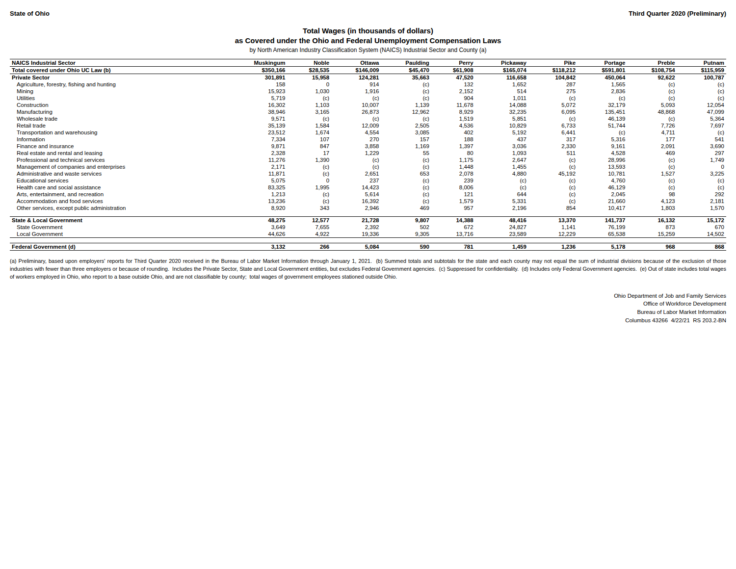State of Ohio
Third Quarter 2020 (Preliminary)
Total Wages (in thousands of dollars)
as Covered under the Ohio and Federal Unemployment Compensation Laws
by North American Industry Classification System (NAICS) Industrial Sector and County (a)
| NAICS Industrial Sector | Muskingum | Noble | Ottawa | Paulding | Perry | Pickaway | Pike | Portage | Preble | Putnam |
| --- | --- | --- | --- | --- | --- | --- | --- | --- | --- | --- |
| Total covered under Ohio UC Law (b) | $350,166 | $28,535 | $146,009 | $45,470 | $61,908 | $165,074 | $118,212 | $591,801 | $108,754 | $115,959 |
| Private Sector | 301,891 | 15,958 | 124,281 | 35,663 | 47,520 | 116,658 | 104,842 | 450,064 | 92,622 | 100,787 |
| Agriculture, forestry, fishing and hunting | 158 | 0 | 914 | (c) | 132 | 1,652 | 287 | 1,565 | (c) | (c) |
| Mining | 15,923 | 1,030 | 1,916 | (c) | 2,152 | 514 | 275 | 2,836 | (c) | (c) |
| Utilities | 5,719 | (c) | (c) | (c) | 904 | 1,011 | (c) | (c) | (c) | (c) |
| Construction | 16,302 | 1,103 | 10,007 | 1,139 | 11,678 | 14,088 | 5,072 | 32,179 | 5,093 | 12,054 |
| Manufacturing | 38,946 | 3,165 | 26,873 | 12,962 | 8,929 | 32,235 | 6,095 | 135,451 | 48,868 | 47,099 |
| Wholesale trade | 9,571 | (c) | (c) | (c) | 1,519 | 5,851 | (c) | 46,139 | (c) | 5,364 |
| Retail trade | 35,139 | 1,584 | 12,009 | 2,505 | 4,536 | 10,829 | 6,733 | 51,744 | 7,726 | 7,697 |
| Transportation and warehousing | 23,512 | 1,674 | 4,554 | 3,085 | 402 | 5,192 | 6,441 | (c) | 4,711 | (c) |
| Information | 7,334 | 107 | 270 | 157 | 188 | 437 | 317 | 5,316 | 177 | 541 |
| Finance and insurance | 9,871 | 847 | 3,858 | 1,169 | 1,397 | 3,036 | 2,330 | 9,161 | 2,091 | 3,690 |
| Real estate and rental and leasing | 2,328 | 17 | 1,229 | 55 | 80 | 1,093 | 511 | 4,528 | 469 | 297 |
| Professional and technical services | 11,276 | 1,390 | (c) | (c) | 1,175 | 2,647 | (c) | 28,996 | (c) | 1,749 |
| Management of companies and enterprises | 2,171 | (c) | (c) | (c) | 1,448 | 1,455 | (c) | 13,593 | (c) | 0 |
| Administrative and waste services | 11,871 | (c) | 2,651 | 653 | 2,078 | 4,880 | 45,192 | 10,781 | 1,527 | 3,225 |
| Educational services | 5,075 | 0 | 237 | (c) | 239 | (c) | (c) | 4,760 | (c) | (c) |
| Health care and social assistance | 83,325 | 1,995 | 14,423 | (c) | 8,006 | (c) | (c) | 46,129 | (c) | (c) |
| Arts, entertainment, and recreation | 1,213 | (c) | 5,614 | (c) | 121 | 644 | (c) | 2,045 | 98 | 292 |
| Accommodation and food services | 13,236 | (c) | 16,392 | (c) | 1,579 | 5,331 | (c) | 21,660 | 4,123 | 2,181 |
| Other services, except public administration | 8,920 | 343 | 2,946 | 469 | 957 | 2,196 | 854 | 10,417 | 1,803 | 1,570 |
| State & Local Government | 48,275 | 12,577 | 21,728 | 9,807 | 14,388 | 48,416 | 13,370 | 141,737 | 16,132 | 15,172 |
| State Government | 3,649 | 7,655 | 2,392 | 502 | 672 | 24,827 | 1,141 | 76,199 | 873 | 670 |
| Local Government | 44,626 | 4,922 | 19,336 | 9,305 | 13,716 | 23,589 | 12,229 | 65,538 | 15,259 | 14,502 |
| Federal Government (d) | 3,132 | 266 | 5,084 | 590 | 781 | 1,459 | 1,236 | 5,178 | 968 | 868 |
(a) Preliminary, based upon employers' reports for Third Quarter 2020 received in the Bureau of Labor Market Information through January 1, 2021. (b) Summed totals and subtotals for the state and each county may not equal the sum of industrial divisions because of the exclusion of those industries with fewer than three employers or because of rounding. Includes the Private Sector, State and Local Government entities, but excludes Federal Government agencies. (c) Suppressed for confidentiality. (d) Includes only Federal Government agencies. (e) Out of state includes total wages of workers employed in Ohio, who report to a base outside Ohio, and are not classifiable by county; total wages of government employees stationed outside Ohio.
Ohio Department of Job and Family Services
Office of Workforce Development
Bureau of Labor Market Information
Columbus 43266 4/22/21 RS 203.2-BN